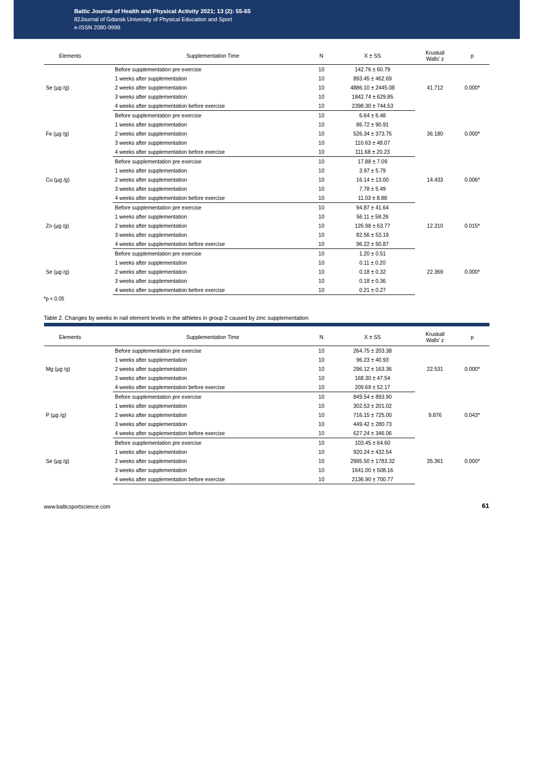51
Baltic Journal of Health and Physical Activity 2021; 13 (2): 55-65
82Journal of Gdansk University of Physical Education and Sport
e-ISSN 2080-9999
| Elements | Supplementation Time | N | X ± SS | Kruskall Walls' z | p |
| --- | --- | --- | --- | --- | --- |
| Se (µg /g) | Before supplementation pre exercise | 10 | 142.76 ± 60.79 | 41.712 | 0.000* |
| 1 weeks after supplementation | 10 | 893.45 ± 462.69 |
| 2 weeks after supplementation | 10 | 4886.10 ± 2445.08 |
| 3 weeks after supplementation | 10 | 1842.74 ± 629.85 |
| 4 weeks after supplementation before exercise | 10 | 2398.30 ± 744.53 |
| Fe (µg /g) | Before supplementation pre exercise | 10 | 6.64 ± 6.48 | 36.180 | 0.000* |
| 1 weeks after supplementation | 10 | 86.72 ± 90.91 |
| 2 weeks after supplementation | 10 | 526.34 ± 373.75 |
| 3 weeks after supplementation | 10 | 110.63 ± 48.07 |
| 4 weeks after supplementation before exercise | 10 | 111.68 ± 20.23 |
| Cu (µg /g) | Before supplementation pre exercise | 10 | 17.88 ± 7.09 | 14.433 | 0.006* |
| 1 weeks after supplementation | 10 | 3.97 ± 5.79 |
| 2 weeks after supplementation | 10 | 16.14 ± 13.00 |
| 3 weeks after supplementation | 10 | 7.78 ± 5.49 |
| 4 weeks after supplementation before exercise | 10 | 11.03 ± 8.88 |
| Zn (µg /g) | Before supplementation pre exercise | 10 | 94.87 ± 41.64 | 12.310 | 0.015* |
| 1 weeks after supplementation | 10 | 56.11 ± 58.26 |
| 2 weeks after supplementation | 10 | 126.98 ± 63.77 |
| 3 weeks after supplementation | 10 | 82.56 ± 53.19 |
| 4 weeks after supplementation before exercise | 10 | 96.22 ± 50.87 |
| Se (µg /g) | Before supplementation pre exercise | 10 | 1.20 ± 0.51 | 22.369 | 0.000* |
| 1 weeks after supplementation | 10 | 0.11 ± 0.20 |
| 2 weeks after supplementation | 10 | 0.18 ± 0.32 |
| 3 weeks after supplementation | 10 | 0.18 ± 0.36 |
| 4 weeks after supplementation before exercise | 10 | 0.21 ± 0.27 |
*p < 0.05
Table 2. Changes by weeks in nail element levels in the athletes in group 2 caused by zinc supplementation
| Elements | Supplementation Time | N | X ± SS | Kruskall Walls' z | p |
| --- | --- | --- | --- | --- | --- |
| Mg (µg /g) | Before supplementation pre exercise | 10 | 264.75 ± 203.38 | 22.531 | 0.000* |
| 1 weeks after supplementation | 10 | 96.23 ± 40.93 |
| 2 weeks after supplementation | 10 | 296.12 ± 163.36 |
| 3 weeks after supplementation | 10 | 168.30 ± 47.54 |
| 4 weeks after supplementation before exercise | 10 | 209.69 ± 52.17 |
| P (µg /g) | Before supplementation pre exercise | 10 | 849.54 ± 893.90 | 9.876 | 0.043* |
| 1 weeks after supplementation | 10 | 302.53 ± 201.02 |
| 2 weeks after supplementation | 10 | 716.15 ± 725.00 |
| 3 weeks after supplementation | 10 | 449.42 ± 280.73 |
| 4 weeks after supplementation before exercise | 10 | 627.24 ± 346.06 |
| Se (µg /g) | Before supplementation pre exercise | 10 | 103.45 ± 64.60 | 35.361 | 0.000* |
| 1 weeks after supplementation | 10 | 920.24 ± 432.54 |
| 2 weeks after supplementation | 10 | 2995.50 ± 1783.32 |
| 3 weeks after supplementation | 10 | 1641.00 ± 508.16 |
| 4 weeks after supplementation before exercise | 10 | 2136.90 ± 700.77 |
www.balticsportscience.com 61